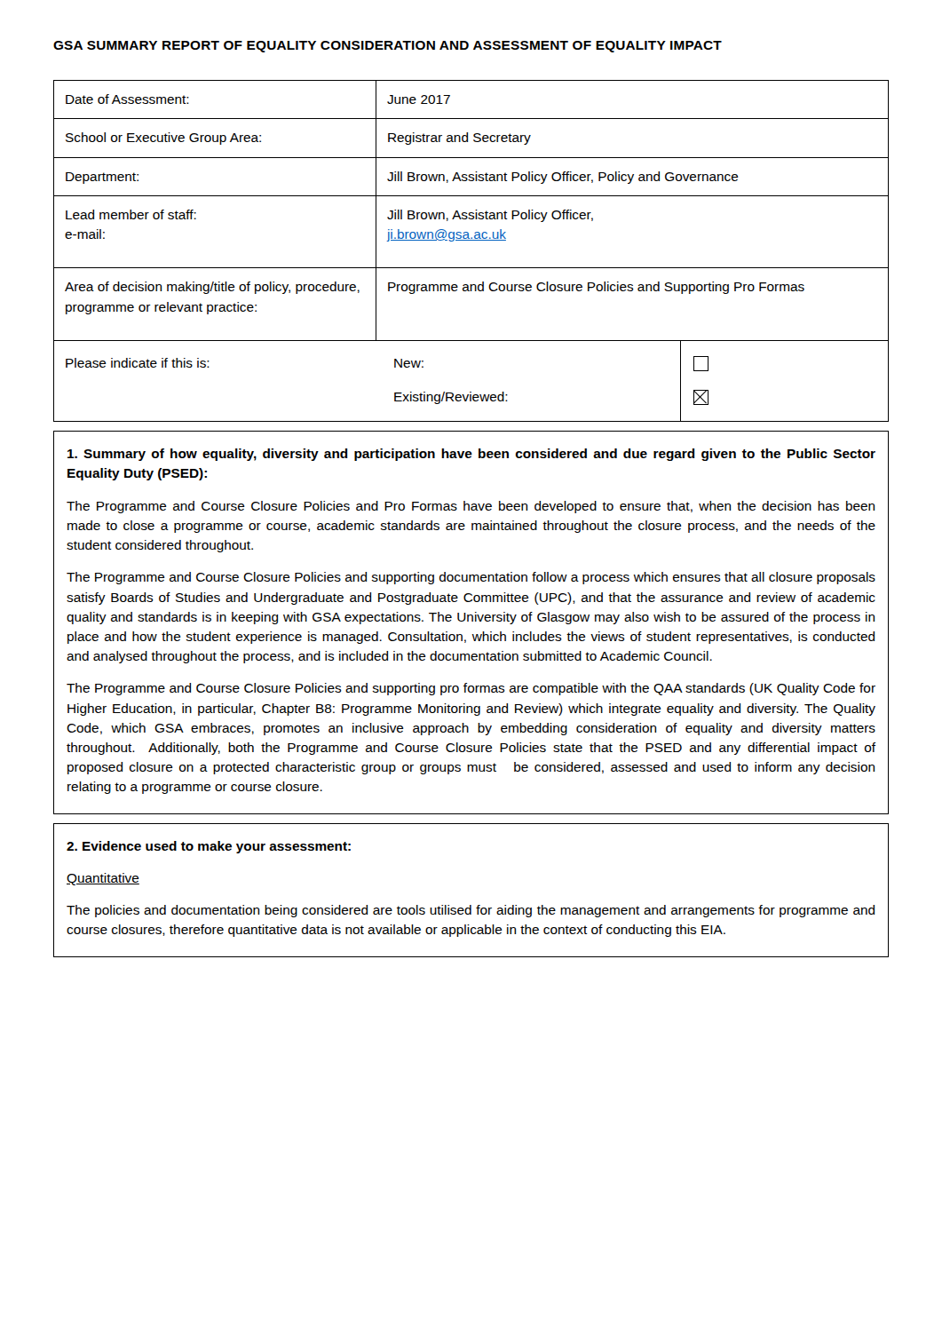GSA SUMMARY REPORT OF EQUALITY CONSIDERATION AND ASSESSMENT OF EQUALITY IMPACT
| Date of Assessment: | June 2017 |
| School or Executive Group Area: | Registrar and Secretary |
| Department: | Jill Brown, Assistant Policy Officer, Policy and Governance |
| Lead member of staff: e-mail: | Jill Brown, Assistant Policy Officer, ji.brown@gsa.ac.uk |
| Area of decision making/title of policy, procedure, programme or relevant practice: | Programme and Course Closure Policies and Supporting Pro Formas |
| / Please indicate if this is: / New: / / / / Existing/Reviewed: / / |
| 1. Summary of how equality, diversity and participation have been considered and due regard given to the Public Sector Equality Duty (PSED): The Programme and Course Closure Policies and Pro Formas have been developed to ensure that, when the decision has been made to close a programme or course, academic standards are maintained throughout the closure process, and the needs of the student considered throughout. The Programme and Course Closure Policies and supporting documentation follow a process which ensures that all closure proposals satisfy Boards of Studies and Undergraduate and Postgraduate Committee (UPC), and that the assurance and review of academic quality and standards is in keeping with GSA expectations. The University of Glasgow may also wish to be assured of the process in place and how the student experience is managed. Consultation, which includes the views of student representatives, is conducted and analysed throughout the process, and is included in the documentation submitted to Academic Council. The Programme and Course Closure Policies and supporting pro formas are compatible with the QAA standards (UK Quality Code for Higher Education, in particular, Chapter B8: Programme Monitoring and Review) which integrate equality and diversity. The Quality Code, which GSA embraces, promotes an inclusive approach by embedding consideration of equality and diversity matters throughout. Additionally, both the Programme and Course Closure Policies state that the PSED and any differential impact of proposed closure on a protected characteristic group or groups must be considered, assessed and used to inform any decision relating to a programme or course closure. |
| 2. Evidence used to make your assessment: Quantitative The policies and documentation being considered are tools utilised for aiding the management and arrangements for programme and course closures, therefore quantitative data is not available or applicable in the context of conducting this EIA. |